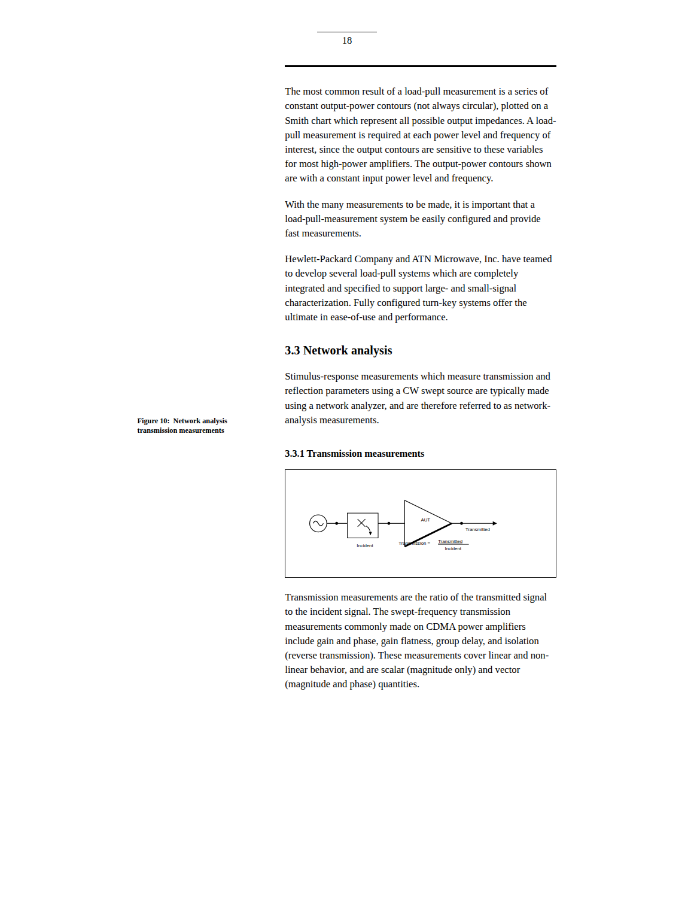18
Figure 10: Network analysis
transmission measurements
The most common result of a load-pull measurement is a series of constant output-power contours (not always circular), plotted on a Smith chart which represent all possible output impedances. A load-pull measurement is required at each power level and frequency of interest, since the output contours are sensitive to these variables for most high-power amplifiers. The output-power contours shown are with a constant input power level and frequency.
With the many measurements to be made, it is important that a load-pull-measurement system be easily configured and provide fast measurements.
Hewlett-Packard Company and ATN Microwave, Inc. have teamed to develop several load-pull systems which are completely integrated and specified to support large- and small-signal characterization. Fully configured turn-key systems offer the ultimate in ease-of-use and performance.
3.3 Network analysis
Stimulus-response measurements which measure transmission and reflection parameters using a CW swept source are typically made using a network analyzer, and are therefore referred to as network-analysis measurements.
3.3.1 Transmission measurements
AUT Incident Transmitted Transmission = Transmitted Incident
Transmission measurements are the ratio of the transmitted signal to the incident signal. The swept-frequency transmission measurements commonly made on CDMA power amplifiers include gain and phase, gain flatness, group delay, and isolation (reverse transmission). These measurements cover linear and non-linear behavior, and are scalar (magnitude only) and vector (magnitude and phase) quantities.